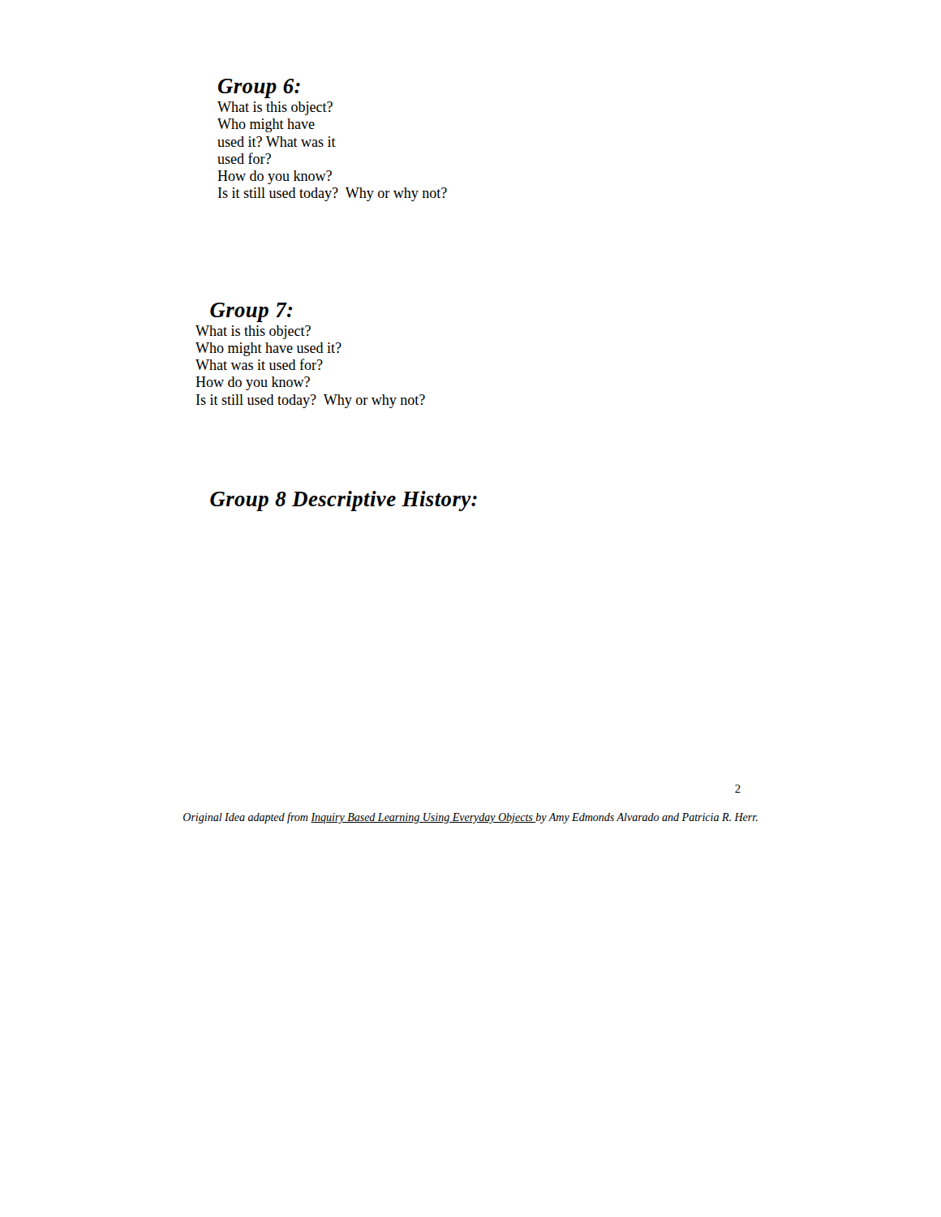Group 6:
What is this object?
Who might have
used it? What was it
used for?
How do you know?
Is it still used today? Why or why not?
Group 7:
What is this object?
Who might have used it?
What was it used for?
How do you know?
Is it still used today? Why or why not?
Group 8 Descriptive History:
2
Original Idea adapted from Inquiry Based Learning Using Everyday Objects by Amy Edmonds Alvarado and Patricia R. Herr.